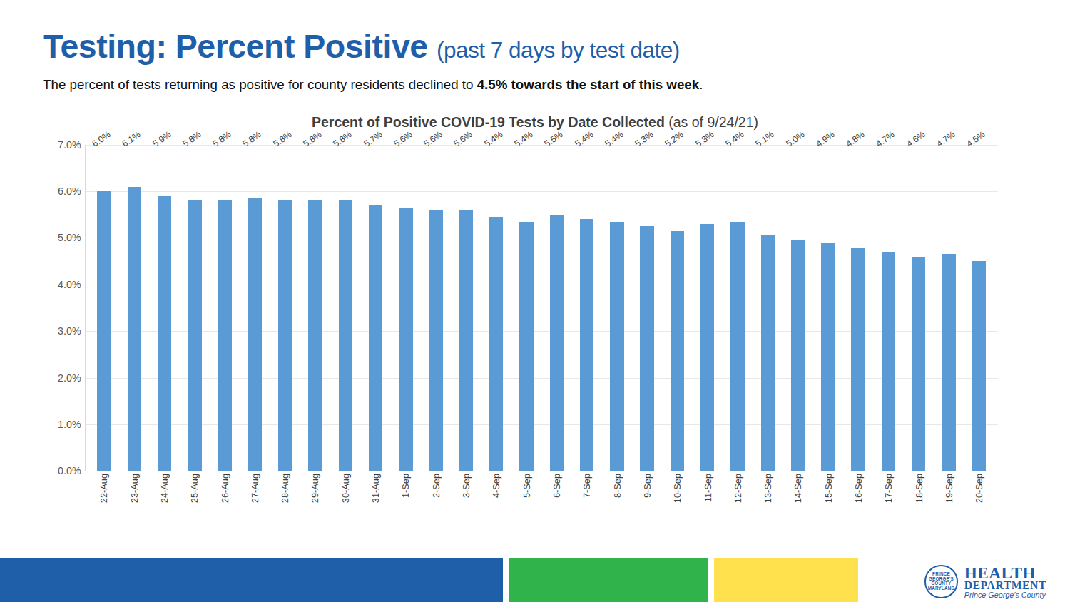Testing: Percent Positive (past 7 days by test date)
The percent of tests returning as positive for county residents declined to 4.5% towards the start of this week.
Percent of Positive COVID-19 Tests by Date Collected (as of 9/24/21)
7.0%
6.0%
5.0%
4.0%
3.0%
2.0%
1.0%
0.0%
6.0%
6.1%
5.9%
5.8%
5.8%
5.8%
5.8%
5.8%
5.8%
5.7%
5.6%
5.6%
5.6%
5.4%
5.4%
5.5%
5.4%
5.4%
5.3%
5.2%
5.3%
5.4%
5.1%
5.0%
4.9%
4.8%
4.7%
4.6%
4.7%
4.5%
22-Aug
23-Aug
24-Aug
25-Aug
26-Aug
27-Aug
28-Aug
29-Aug
30-Aug
31-Aug
1-Sep
2-Sep
3-Sep
4-Sep
5-Sep
6-Sep
7-Sep
8-Sep
9-Sep
10-Sep
11-Sep
12-Sep
13-Sep
14-Sep
15-Sep
16-Sep
17-Sep
18-Sep
19-Sep
20-Sep
PRINCE
GEORGE'S
COUNTY
MARYLAND
HEALTH
DEPARTMENT
Prince George's County